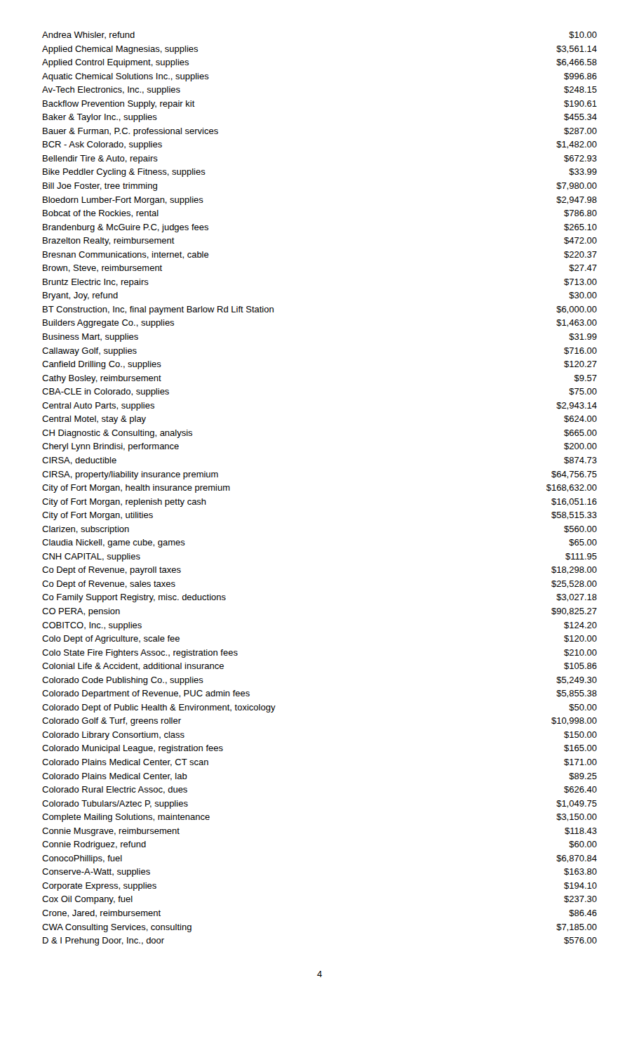| Andrea Whisler, refund | $10.00 |
| Applied Chemical Magnesias, supplies | $3,561.14 |
| Applied Control Equipment, supplies | $6,466.58 |
| Aquatic Chemical Solutions Inc., supplies | $996.86 |
| Av-Tech Electronics, Inc., supplies | $248.15 |
| Backflow Prevention Supply, repair kit | $190.61 |
| Baker & Taylor Inc., supplies | $455.34 |
| Bauer & Furman, P.C. professional services | $287.00 |
| BCR - Ask Colorado, supplies | $1,482.00 |
| Bellendir Tire & Auto, repairs | $672.93 |
| Bike Peddler Cycling & Fitness, supplies | $33.99 |
| Bill Joe Foster, tree trimming | $7,980.00 |
| Bloedorn Lumber-Fort Morgan, supplies | $2,947.98 |
| Bobcat of the Rockies, rental | $786.80 |
| Brandenburg & McGuire P.C, judges fees | $265.10 |
| Brazelton Realty, reimbursement | $472.00 |
| Bresnan Communications, internet, cable | $220.37 |
| Brown, Steve, reimbursement | $27.47 |
| Bruntz Electric Inc, repairs | $713.00 |
| Bryant, Joy, refund | $30.00 |
| BT Construction, Inc, final payment Barlow Rd Lift Station | $6,000.00 |
| Builders Aggregate Co., supplies | $1,463.00 |
| Business Mart, supplies | $31.99 |
| Callaway Golf, supplies | $716.00 |
| Canfield Drilling Co., supplies | $120.27 |
| Cathy Bosley, reimbursement | $9.57 |
| CBA-CLE in Colorado, supplies | $75.00 |
| Central Auto Parts, supplies | $2,943.14 |
| Central Motel, stay & play | $624.00 |
| CH Diagnostic & Consulting, analysis | $665.00 |
| Cheryl Lynn Brindisi, performance | $200.00 |
| CIRSA, deductible | $874.73 |
| CIRSA, property/liability insurance premium | $64,756.75 |
| City of Fort Morgan, health insurance premium | $168,632.00 |
| City of Fort Morgan, replenish petty cash | $16,051.16 |
| City of Fort Morgan, utilities | $58,515.33 |
| Clarizen, subscription | $560.00 |
| Claudia Nickell, game cube, games | $65.00 |
| CNH CAPITAL, supplies | $111.95 |
| Co Dept of Revenue, payroll taxes | $18,298.00 |
| Co Dept of Revenue, sales taxes | $25,528.00 |
| Co Family Support Registry, misc. deductions | $3,027.18 |
| CO PERA, pension | $90,825.27 |
| COBITCO, Inc., supplies | $124.20 |
| Colo Dept of Agriculture, scale fee | $120.00 |
| Colo State Fire Fighters Assoc., registration fees | $210.00 |
| Colonial Life & Accident, additional insurance | $105.86 |
| Colorado Code Publishing Co., supplies | $5,249.30 |
| Colorado Department of Revenue, PUC admin fees | $5,855.38 |
| Colorado Dept of Public Health & Environment, toxicology | $50.00 |
| Colorado Golf & Turf, greens roller | $10,998.00 |
| Colorado Library Consortium, class | $150.00 |
| Colorado Municipal League, registration fees | $165.00 |
| Colorado Plains Medical Center, CT scan | $171.00 |
| Colorado Plains Medical Center, lab | $89.25 |
| Colorado Rural Electric Assoc, dues | $626.40 |
| Colorado Tubulars/Aztec P, supplies | $1,049.75 |
| Complete Mailing Solutions, maintenance | $3,150.00 |
| Connie Musgrave, reimbursement | $118.43 |
| Connie Rodriguez, refund | $60.00 |
| ConocoPhillips, fuel | $6,870.84 |
| Conserve-A-Watt, supplies | $163.80 |
| Corporate Express, supplies | $194.10 |
| Cox Oil Company, fuel | $237.30 |
| Crone, Jared, reimbursement | $86.46 |
| CWA Consulting Services, consulting | $7,185.00 |
| D & I Prehung Door, Inc., door | $576.00 |
4